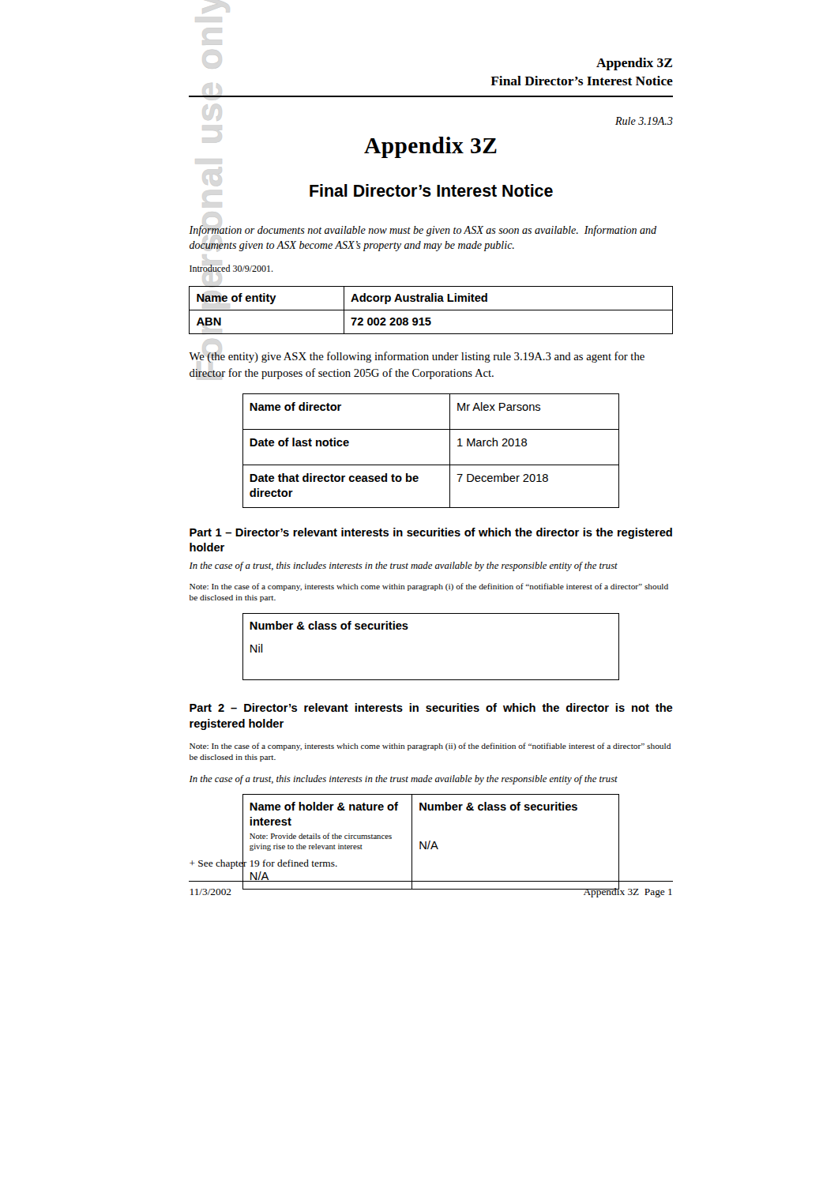For personal use only
Appendix 3Z
Final Director’s Interest Notice
Rule 3.19A.3
Appendix 3Z
Final Director’s Interest Notice
Information or documents not available now must be given to ASX as soon as available. Information and documents given to ASX become ASX’s property and may be made public.
Introduced 30/9/2001.
| Name of entity | Adcorp Australia Limited |
| ABN | 72 002 208 915 |
We (the entity) give ASX the following information under listing rule 3.19A.3 and as agent for the director for the purposes of section 205G of the Corporations Act.
| Name of director | Mr Alex Parsons |
| Date of last notice | 1 March 2018 |
| Date that director ceased to be director | 7 December 2018 |
Part 1 – Director’s relevant interests in securities of which the director is the registered holder
In the case of a trust, this includes interests in the trust made available by the responsible entity of the trust
Note: In the case of a company, interests which come within paragraph (i) of the definition of “notifiable interest of a director” should be disclosed in this part.
| Number & class of securities |
| Nil |
Part 2 – Director’s relevant interests in securities of which the director is not the registered holder
Note: In the case of a company, interests which come within paragraph (ii) of the definition of “notifiable interest of a director” should be disclosed in this part.
In the case of a trust, this includes interests in the trust made available by the responsible entity of the trust
| Name of holder & nature of interest Note: Provide details of the circumstances giving rise to the relevant interest N/A | Number & class of securities N/A |
+ See chapter 19 for defined terms.
11/3/2002 Appendix 3Z Page 1